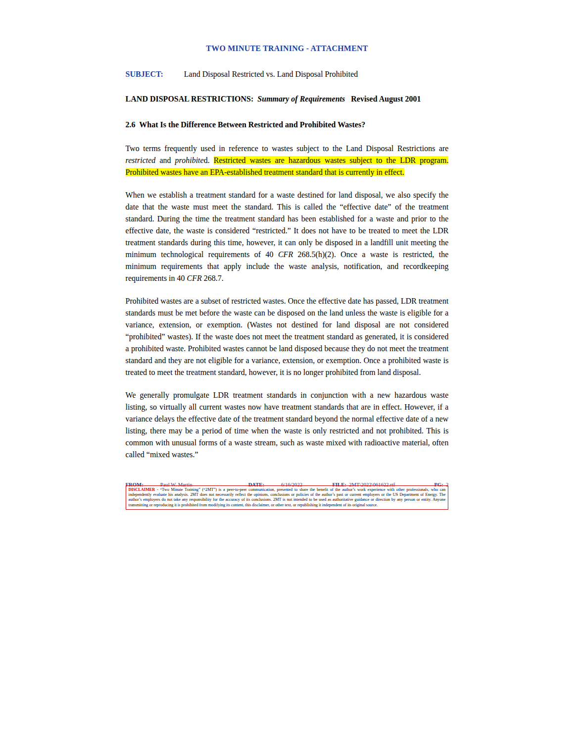TWO MINUTE TRAINING - ATTACHMENT
SUBJECT: Land Disposal Restricted vs. Land Disposal Prohibited
LAND DISPOSAL RESTRICTIONS: Summary of Requirements Revised August 2001
2.6 What Is the Difference Between Restricted and Prohibited Wastes?
Two terms frequently used in reference to wastes subject to the Land Disposal Restrictions are restricted and prohibited. Restricted wastes are hazardous wastes subject to the LDR program. Prohibited wastes have an EPA-established treatment standard that is currently in effect.
When we establish a treatment standard for a waste destined for land disposal, we also specify the date that the waste must meet the standard. This is called the “effective date” of the treatment standard. During the time the treatment standard has been established for a waste and prior to the effective date, the waste is considered “restricted.” It does not have to be treated to meet the LDR treatment standards during this time, however, it can only be disposed in a landfill unit meeting the minimum technological requirements of 40 CFR 268.5(h)(2). Once a waste is restricted, the minimum requirements that apply include the waste analysis, notification, and recordkeeping requirements in 40 CFR 268.7.
Prohibited wastes are a subset of restricted wastes. Once the effective date has passed, LDR treatment standards must be met before the waste can be disposed on the land unless the waste is eligible for a variance, extension, or exemption. (Wastes not destined for land disposal are not considered “prohibited” wastes). If the waste does not meet the treatment standard as generated, it is considered a prohibited waste. Prohibited wastes cannot be land disposed because they do not meet the treatment standard and they are not eligible for a variance, extension, or exemption. Once a prohibited waste is treated to meet the treatment standard, however, it is no longer prohibited from land disposal.
We generally promulgate LDR treatment standards in conjunction with a new hazardous waste listing, so virtually all current wastes now have treatment standards that are in effect. However, if a variance delays the effective date of the treatment standard beyond the normal effective date of a new listing, there may be a period of time when the waste is only restricted and not prohibited. This is common with unusual forms of a waste stream, such as waste mixed with radioactive material, often called “mixed wastes.”
| FROM: | Paul W. Martin | DATE: | 6/16/2022 | FILE: 2MT\2022\061622.rtf | PG: 2 |
DISCLAIMER - “Two Minute Training” (“2MT”) is a peer-to-peer communication, presented to share the benefit of the author’s work experience with other professionals, who can independently evaluate his analysis. 2MT does not necessarily reflect the opinions, conclusions or policies of the author’s past or current employers or the US Department of Energy. The author’s employers do not take any responsibility for the accuracy of its conclusions. 2MT is not intended to be used as authoritative guidance or direction by any person or entity. Anyone transmitting or reproducing it is prohibited from modifying its content, this disclaimer, or other text, or republishing it independent of its original source.